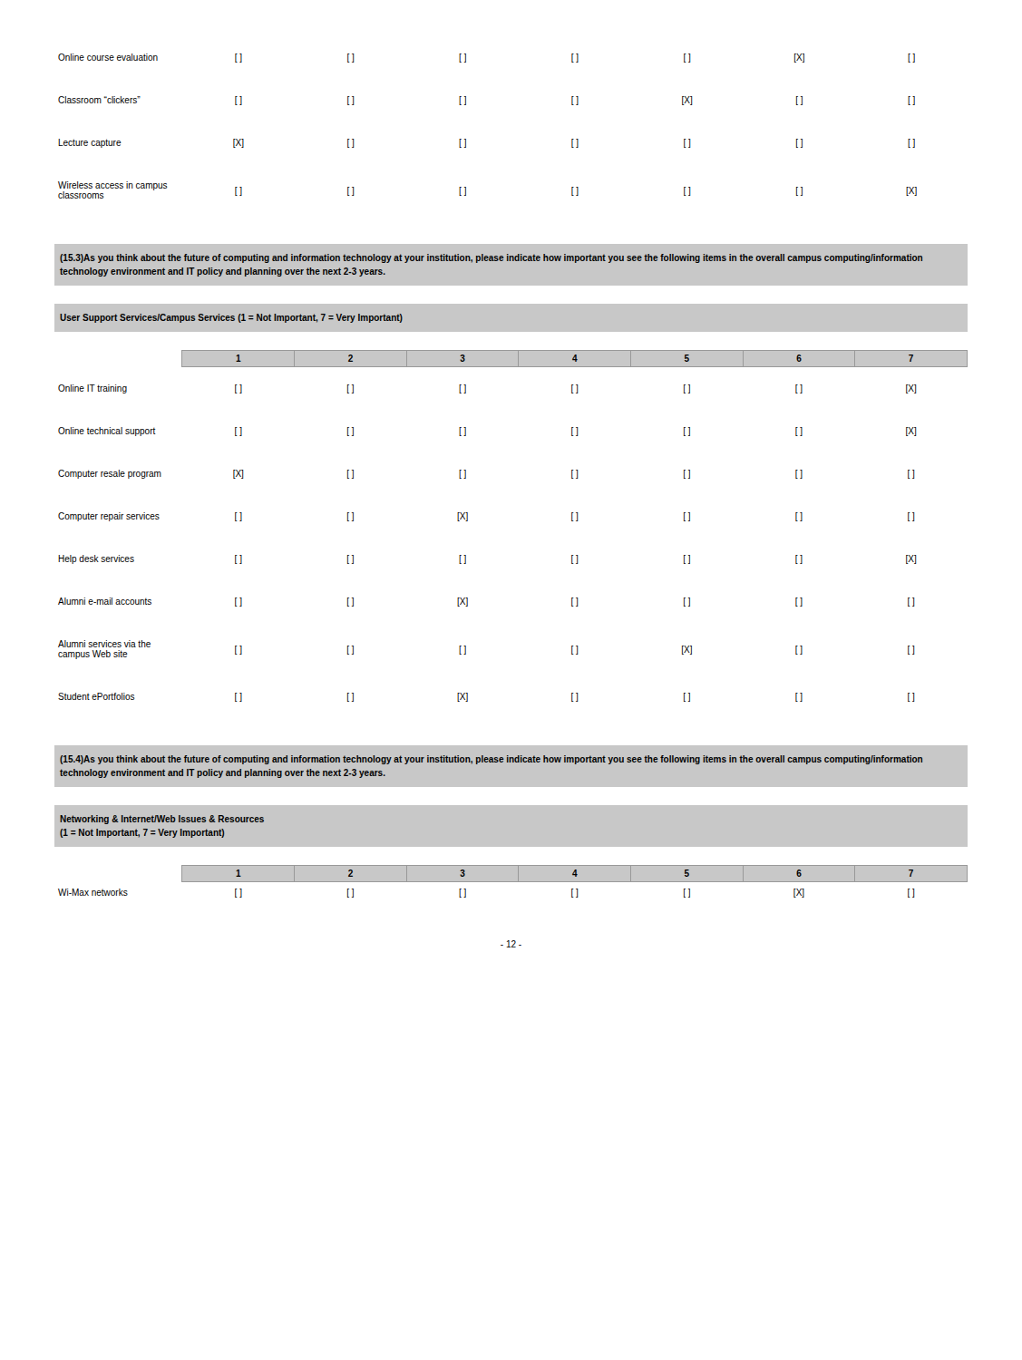| Online course evaluation | [ ] | [ ] | [ ] | [ ] | [ ] | [X] | [ ] |
| Classroom “clickers” | [ ] | [ ] | [ ] | [ ] | [X] | [ ] | [ ] |
| Lecture capture | [X] | [ ] | [ ] | [ ] | [ ] | [ ] | [ ] |
| Wireless access in campus classrooms | [ ] | [ ] | [ ] | [ ] | [ ] | [ ] | [X] |
(15.3)As you think about the future of computing and information technology at your institution, please indicate how important you see the following items in the overall campus computing/information technology environment and IT policy and planning over the next 2-3 years.
User Support Services/Campus Services (1 = Not Important, 7 = Very Important)
| | 1 | 2 | 3 | 4 | 5 | 6 | 7 |
| Online IT training | [ ] | [ ] | [ ] | [ ] | [ ] | [ ] | [X] |
| Online technical support | [ ] | [ ] | [ ] | [ ] | [ ] | [ ] | [X] |
| Computer resale program | [X] | [ ] | [ ] | [ ] | [ ] | [ ] | [ ] |
| Computer repair services | [ ] | [ ] | [X] | [ ] | [ ] | [ ] | [ ] |
| Help desk services | [ ] | [ ] | [ ] | [ ] | [ ] | [ ] | [X] |
| Alumni e-mail accounts | [ ] | [ ] | [X] | [ ] | [ ] | [ ] | [ ] |
| Alumni services via the campus Web site | [ ] | [ ] | [ ] | [ ] | [X] | [ ] | [ ] |
| Student ePortfolios | [ ] | [ ] | [X] | [ ] | [ ] | [ ] | [ ] |
(15.4)As you think about the future of computing and information technology at your institution, please indicate how important you see the following items in the overall campus computing/information technology environment and IT policy and planning over the next 2-3 years.
Networking & Internet/Web Issues & Resources
(1 = Not Important, 7 = Very Important)
| | 1 | 2 | 3 | 4 | 5 | 6 | 7 |
| Wi-Max networks | [ ] | [ ] | [ ] | [ ] | [ ] | [X] | [ ] |
- 12 -